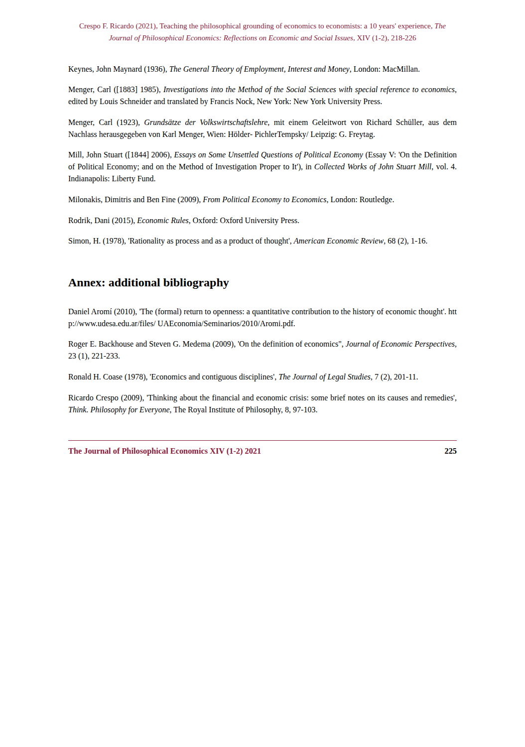Crespo F. Ricardo (2021), Teaching the philosophical grounding of economics to economists: a 10 years' experience, The Journal of Philosophical Economics: Reflections on Economic and Social Issues, XIV (1-2), 218-226
Keynes, John Maynard (1936), The General Theory of Employment, Interest and Money, London: MacMillan.
Menger, Carl ([1883] 1985), Investigations into the Method of the Social Sciences with special reference to economics, edited by Louis Schneider and translated by Francis Nock, New York: New York University Press.
Menger, Carl (1923), Grundsätze der Volkswirtschaftslehre, mit einem Geleitwort von Richard Schüller, aus dem Nachlass herausgegeben von Karl Menger, Wien: Hölder- PichlerTempsky/ Leipzig: G. Freytag.
Mill, John Stuart ([1844] 2006), Essays on Some Unsettled Questions of Political Economy (Essay V: 'On the Definition of Political Economy; and on the Method of Investigation Proper to It'), in Collected Works of John Stuart Mill, vol. 4. Indianapolis: Liberty Fund.
Milonakis, Dimitris and Ben Fine (2009), From Political Economy to Economics, London: Routledge.
Rodrik, Dani (2015), Economic Rules, Oxford: Oxford University Press.
Simon, H. (1978), 'Rationality as process and as a product of thought', American Economic Review, 68 (2), 1-16.
Annex: additional bibliography
Daniel Aromí (2010), 'The (formal) return to openness: a quantitative contribution to the history of economic thought'. http://www.udesa.edu.ar/files/ UAEconomia/Seminarios/2010/Aromi.pdf.
Roger E. Backhouse and Steven G. Medema (2009), 'On the definition of economics", Journal of Economic Perspectives, 23 (1), 221-233.
Ronald H. Coase (1978), 'Economics and contiguous disciplines', The Journal of Legal Studies, 7 (2), 201-11.
Ricardo Crespo (2009), 'Thinking about the financial and economic crisis: some brief notes on its causes and remedies', Think. Philosophy for Everyone, The Royal Institute of Philosophy, 8, 97-103.
The Journal of Philosophical Economics XIV (1-2) 2021 225